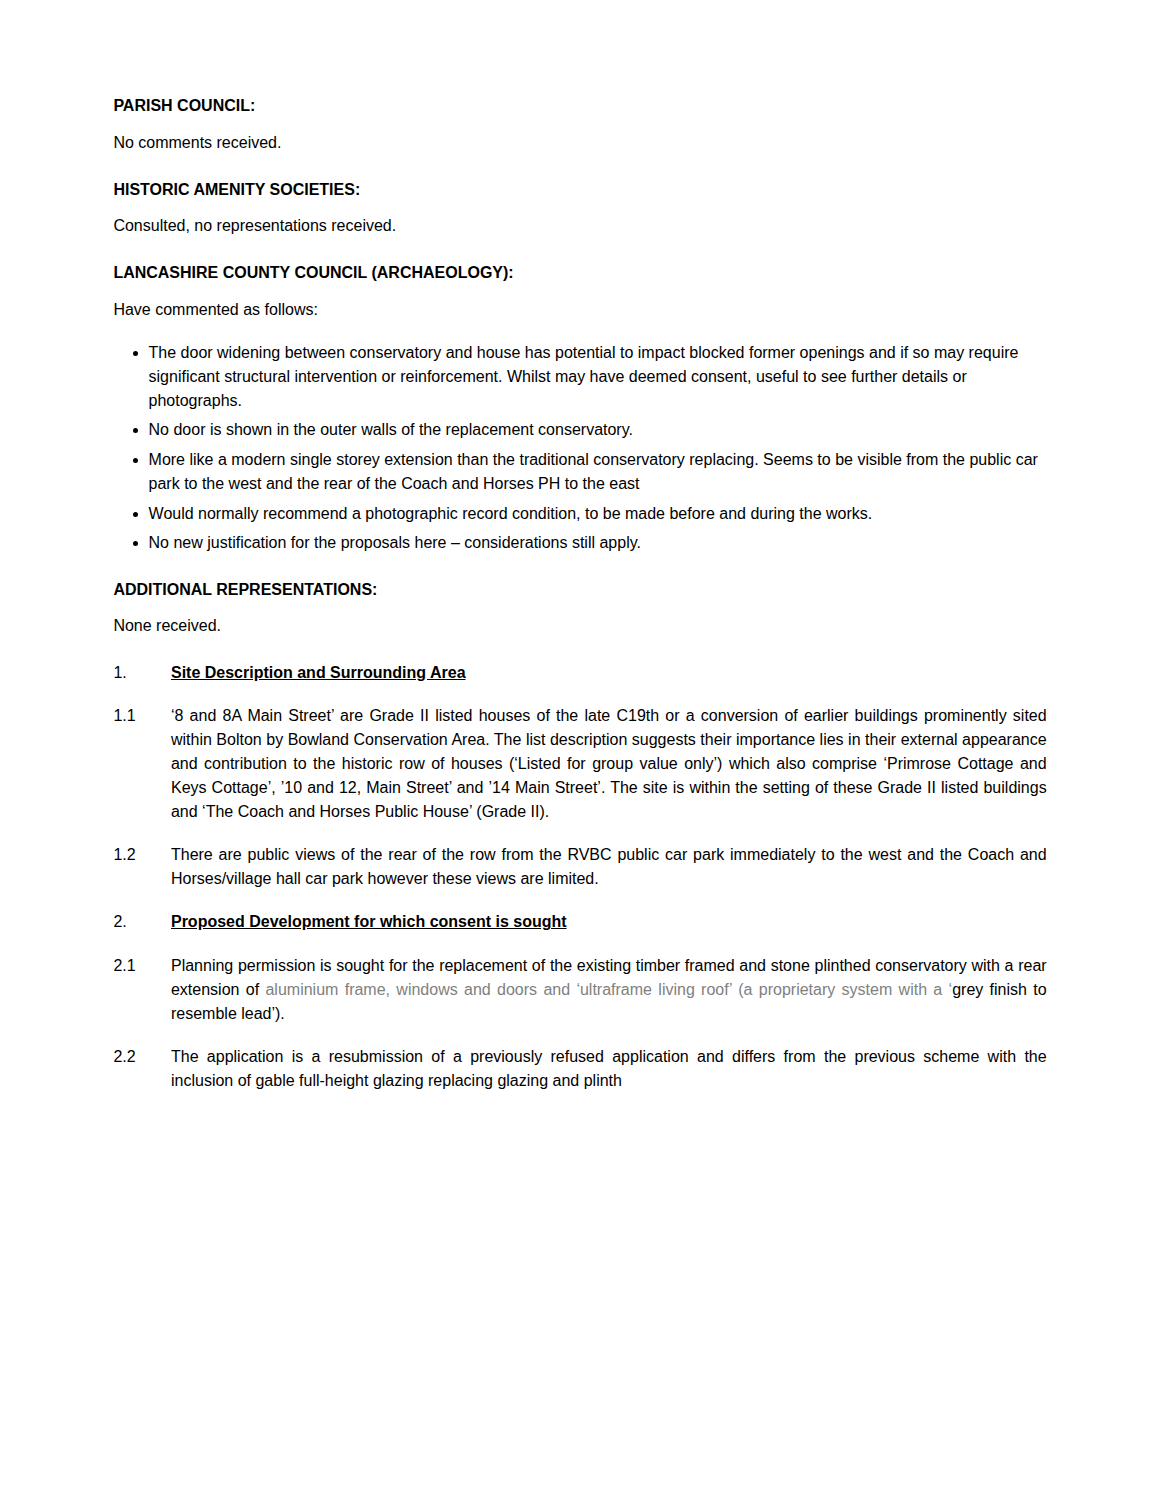Parish Council:
No comments received.
Historic Amenity Societies:
Consulted, no representations received.
Lancashire County Council (Archaeology):
Have commented as follows:
The door widening between conservatory and house has potential to impact blocked former openings and if so may require significant structural intervention or reinforcement. Whilst may have deemed consent, useful to see further details or photographs.
No door is shown in the outer walls of the replacement conservatory.
More like a modern single storey extension than the traditional conservatory replacing. Seems to be visible from the public car park to the west and the rear of the Coach and Horses PH to the east
Would normally recommend a photographic record condition, to be made before and during the works.
No new justification for the proposals here – considerations still apply.
Additional Representations:
None received.
1. Site Description and Surrounding Area
1.1 ‘8 and 8A Main Street’ are Grade II listed houses of the late C19th or a conversion of earlier buildings prominently sited within Bolton by Bowland Conservation Area. The list description suggests their importance lies in their external appearance and contribution to the historic row of houses (‘Listed for group value only’) which also comprise ‘Primrose Cottage and Keys Cottage’, ’10 and 12, Main Street’ and ’14 Main Street’. The site is within the setting of these Grade II listed buildings and ‘The Coach and Horses Public House’ (Grade II).
1.2 There are public views of the rear of the row from the RVBC public car park immediately to the west and the Coach and Horses/village hall car park however these views are limited.
2. Proposed Development for which consent is sought
2.1 Planning permission is sought for the replacement of the existing timber framed and stone plinthed conservatory with a rear extension of aluminium frame, windows and doors and ‘ultraframe living roof’ (a proprietary system with a ‘grey finish to resemble lead’).
2.2 The application is a resubmission of a previously refused application and differs from the previous scheme with the inclusion of gable full-height glazing replacing glazing and plinth